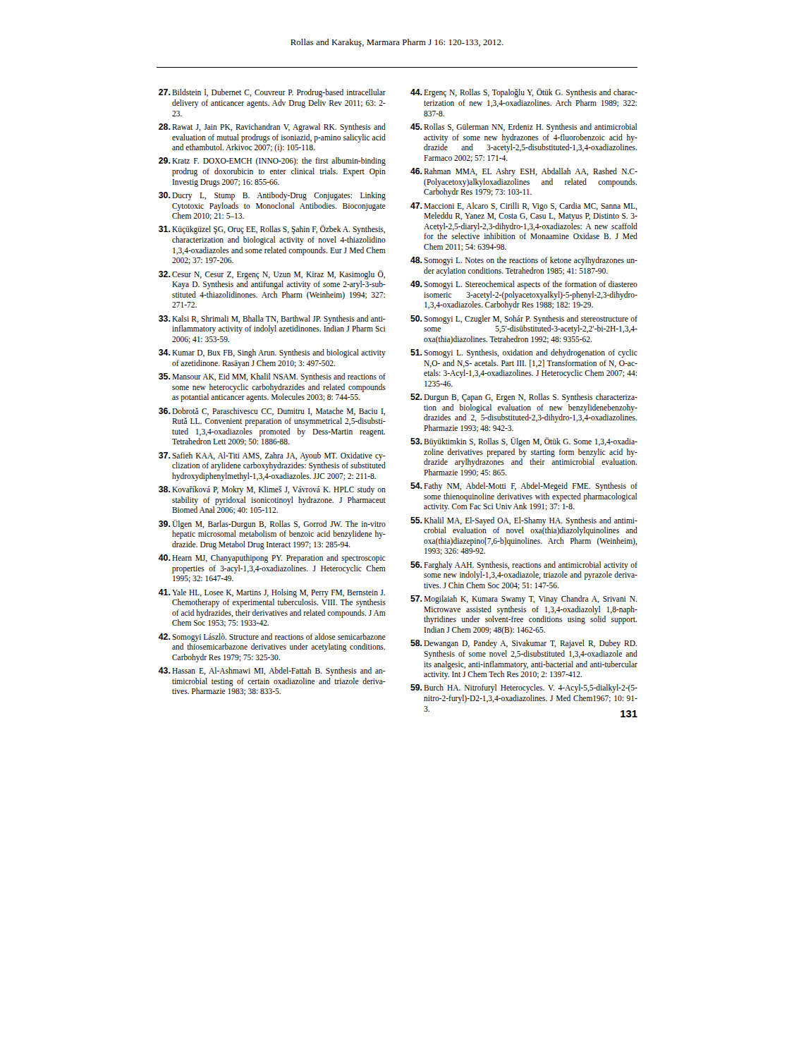Rollas and Karakuş, Marmara Pharm J 16: 120-133, 2012.
Bildstein l, Dubernet C, Couvreur P. Prodrug-based intracellular delivery of anticancer agents. Adv Drug Deliv Rev 2011; 63: 2-23.
Rawat J, Jain PK, Ravichandran V, Agrawal RK. Synthesis and evaluation of mutual prodrugs of isoniazid, p-amino salicylic acid and ethambutol. Arkivoc 2007; (i): 105-118.
Kratz F. DOXO-EMCH (INNO-206): the first albumin-binding prodrug of doxorubicin to enter clinical trials. Expert Opin Investig Drugs 2007; 16: 855-66.
Ducry L, Stump B. Antibody-Drug Conjugates: Linking Cytotoxic Payloads to Monoclonal Antibodies. Bioconjugate Chem 2010; 21: 5–13.
Küçükgüzel ŞG, Oruç EE, Rollas S, Şahin F, Özbek A. Synthesis, characterization and biological activity of novel 4-thiazolidino 1,3,4-oxadiazoles and some related compounds. Eur J Med Chem 2002; 37: 197-206.
Cesur N, Cesur Z, Ergenç N, Uzun M, Kiraz M, Kasimoglu Ö, Kaya D. Synthesis and antifungal activity of some 2-aryl-3-substituted 4-thiazolidinones. Arch Pharm (Weinheim) 1994; 327: 271-72.
Kalsi R, Shrimali M, Bhalla TN, Barthwal JP. Synthesis and anti-inflammatory activity of indolyl azetidinones. Indian J Pharm Sci 2006; 41: 353-59.
Kumar D, Bux FB, Singh Arun. Synthesis and biological activity of azetidinone. Rasāyan J Chem 2010; 3: 497-502.
Mansour AK, Eid MM, Khalil NSAM. Synthesis and reactions of some new heterocyclic carbohydrazides and related compounds as potantial anticancer agents. Molecules 2003; 8: 744-55.
Dobrotă C, Paraschivescu CC, Dumitru I, Matache M, Baciu I, Rută LL. Convenient preparation of unsymmetrical 2,5-disubstituted 1,3,4-oxadiazoles promoted by Dess-Martin reagent. Tetrahedron Lett 2009; 50: 1886-88.
Safieh KAA, Al-Titi AMS, Zahra JA, Ayoub MT. Oxidative cyclization of arylidene carboxyhydrazides: Synthesis of substituted hydroxydiphenylmethyl-1,3,4-oxadiazoles. JJC 2007; 2: 211-8.
Kovaříková P, Mokry M, Klimeš J, Vávrová K. HPLC study on stability of pyridoxal isonicotinoyl hydrazone. J Pharmaceut Biomed Anal 2006; 40: 105-112.
Ülgen M, Barlas-Durgun B, Rollas S, Gorrod JW. The in-vitro hepatic microsomal metabolism of benzoic acid benzylidene hydrazide. Drug Metabol Drug Interact 1997; 13: 285-94.
Hearn MJ, Chanyaputhipong PY. Preparation and spectroscopic properties of 3-acyl-1,3,4-oxadiazolines. J Heterocyclic Chem 1995; 32: 1647-49.
Yale HL, Losee K, Martins J, Holsing M, Perry FM, Bernstein J. Chemotherapy of experimental tuberculosis. VIII. The synthesis of acid hydrazides, their derivatives and related compounds. J Am Chem Soc 1953; 75: 1933-42.
Somogyi Lászlò. Structure and reactions of aldose semicarbazone and thiosemicarbazone derivatives under acetylating conditions. Carbohydr Res 1979; 75: 325-30.
Hassan E, Al-Ashmawi MI, Abdel-Fattah B. Synthesis and antimicrobial testing of certain oxadiazoline and triazole derivatives. Pharmazie 1983; 38: 833-5.
Ergenç N, Rollas S, Topaloğlu Y, Ötük G. Synthesis and characterization of new 1,3,4-oxadiazolines. Arch Pharm 1989; 322: 837-8.
Rollas S, Gülerman NN, Erdeniz H. Synthesis and antimicrobial activity of some new hydrazones of 4-fluorobenzoic acid hydrazide and 3-acetyl-2,5-disubstituted-1,3,4-oxadiazolines. Farmaco 2002; 57: 171-4.
Rahman MMA, EL Ashry ESH, Abdallah AA, Rashed N.C-(Polyacetoxy)alkyloxadiazolines and related compounds. Carbohydr Res 1979; 73: 103-11.
Maccioni E, Alcaro S, Cirilli R, Vigo S, Cardia MC, Sanna ML, Meleddu R, Yanez M, Costa G, Casu L, Matyus P, Distinto S. 3-Acetyl-2,5-diaryl-2,3-dihydro-1,3,4-oxadiazoles: A new scaffold for the selective inhibition of Monaamine Oxidase B. J Med Chem 2011; 54: 6394-98.
Somogyi L. Notes on the reactions of ketone acylhydrazones under acylation conditions. Tetrahedron 1985; 41: 5187-90.
Somogyi L. Stereochemical aspects of the formation of diastereo isomeric 3-acetyl-2-(polyacetoxyalkyl)-5-phenyl-2,3-dihydro-1,3,4-oxadiazoles. Carbohydr Res 1988; 182: 19-29.
Somogyi L, Czugler M, Sohár P. Synthesis and stereostructure of some 5,5′-disübstituted-3-acetyl-2,2′-bi-2H-1,3,4-oxa(thia)diazolines. Tetrahedron 1992; 48: 9355-62.
Somogyi L. Synthesis, oxidation and dehydrogenation of cyclic N,O- and N,S- acetals. Part III. [1,2] Transformation of N, O-acetals: 3-Acyl-1,3,4-oxadiazolines. J Heterocyclic Chem 2007; 44: 1235-46.
Durgun B, Çapan G, Ergen N, Rollas S. Synthesis characterization and biological evaluation of new benzylidenebenzohydrazides and 2, 5-disubstituted-2,3-dihydro-1,3,4-oxadiazolines. Pharmazie 1993; 48: 942-3.
Büyüktimkin S, Rollas S, Ülgen M, Ötük G. Some 1,3,4-oxadiazoline derivatives prepared by starting form benzylic acid hydrazide arylhydrazones and their antimicrobial evaluation. Pharmazie 1990; 45: 865.
Fathy NM, Abdel-Motti F, Abdel-Megeid FME. Synthesis of some thienoquinoline derivatives with expected pharmacological activity. Com Fac Sci Univ Ank 1991; 37: 1-8.
Khalil MA, El-Sayed OA, El-Shamy HA. Synthesis and antimicrobial evaluation of novel oxa(thia)diazolylquinolines and oxa(thia)diazepino[7,6-b]quinolines. Arch Pharm (Weinheim), 1993; 326: 489-92.
Farghaly AAH. Synthesis, reactions and antimicrobial activity of some new indolyl-1,3,4-oxadiazole, triazole and pyrazole derivatives. J Chin Chem Soc 2004; 51: 147-56.
Mogilaiah K, Kumara Swamy T, Vinay Chandra A, Srivani N. Microwave assisted synthesis of 1,3,4-oxadiazolyl 1,8-naphthyridines under solvent-free conditions using solid support. Indian J Chem 2009; 48(B): 1462-65.
Dewangan D, Pandey A, Sivakumar T, Rajavel R, Dubey RD. Synthesis of some novel 2,5-disubstituted 1,3,4-oxadiazole and its analgesic, anti-inflammatory, anti-bacterial and anti-tubercular activity. Int J Chem Tech Res 2010; 2: 1397-412.
Burch HA. Nitrofuryl Heterocycles. V. 4-Acyl-5,5-dialkyl-2-(5-nitro-2-furyl)-D2-1,3,4-oxadiazolines. J Med Chem1967; 10: 91-3.
131